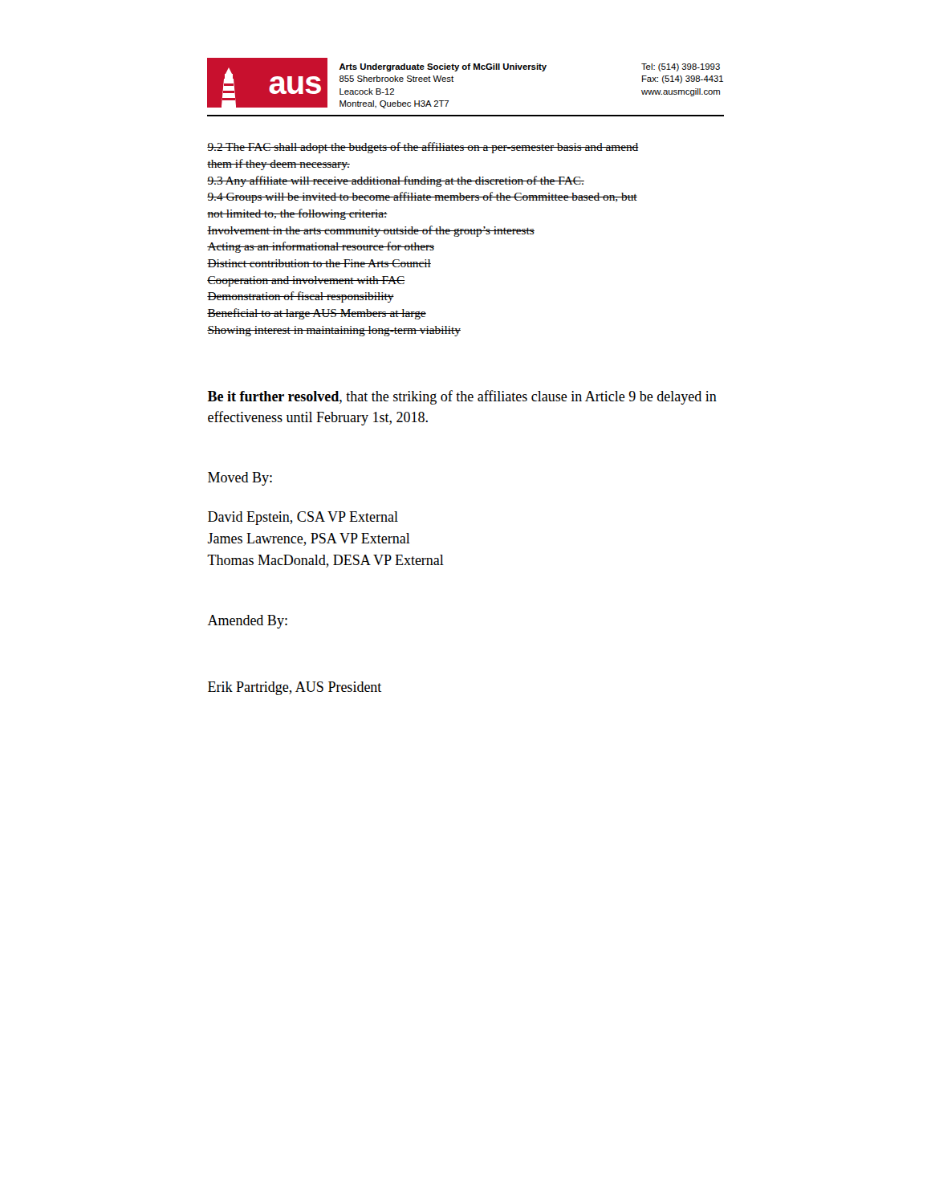aus
Arts Undergraduate Society of McGill University
855 Sherbrooke Street West
Leacock B-12
Montreal, Quebec H3A 2T7
Tel: (514) 398-1993
Fax: (514) 398-4431
www.ausmcgill.com
9.2 The FAC shall adopt the budgets of the affiliates on a per-semester basis and amend
them if they deem necessary.
9.3 Any affiliate will receive additional funding at the discretion of the FAC.
9.4 Groups will be invited to become affiliate members of the Committee based on, but
not limited to, the following criteria:
Involvement in the arts community outside of the group’s interests
Acting as an informational resource for others
Distinct contribution to the Fine Arts Council
Cooperation and involvement with FAC
Demonstration of fiscal responsibility
Beneficial to at large AUS Members at large
Showing interest in maintaining long-term viability
Be it further resolved, that the striking of the affiliates clause in Article 9 be delayed in effectiveness until February 1st, 2018.
Moved By:
David Epstein, CSA VP External
James Lawrence, PSA VP External
Thomas MacDonald, DESA VP External
Amended By:
Erik Partridge, AUS President